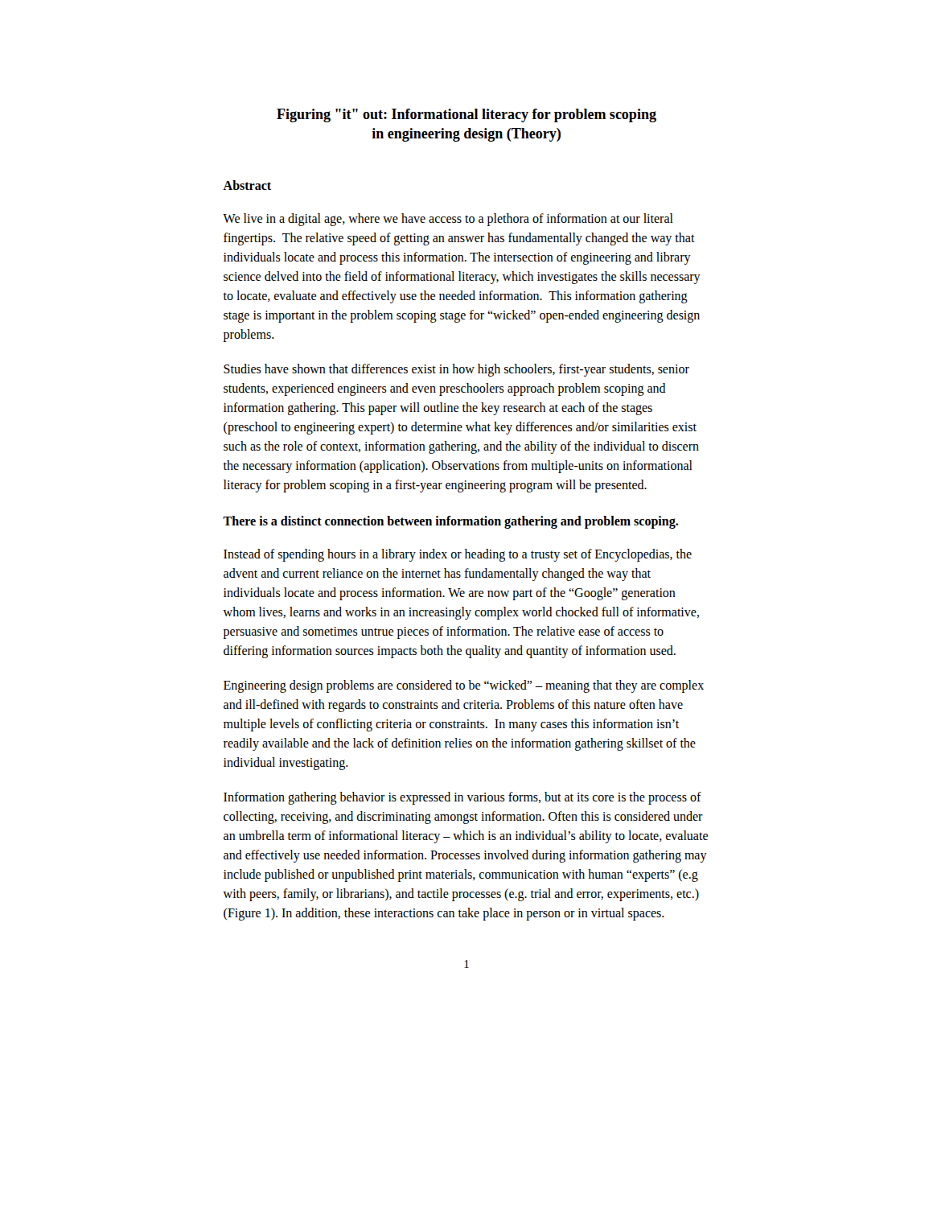Figuring "it" out: Informational literacy for problem scoping
in engineering design (Theory)
Abstract
We live in a digital age, where we have access to a plethora of information at our literal fingertips. The relative speed of getting an answer has fundamentally changed the way that individuals locate and process this information. The intersection of engineering and library science delved into the field of informational literacy, which investigates the skills necessary to locate, evaluate and effectively use the needed information. This information gathering stage is important in the problem scoping stage for “wicked” open-ended engineering design problems.
Studies have shown that differences exist in how high schoolers, first-year students, senior students, experienced engineers and even preschoolers approach problem scoping and information gathering. This paper will outline the key research at each of the stages (preschool to engineering expert) to determine what key differences and/or similarities exist such as the role of context, information gathering, and the ability of the individual to discern the necessary information (application). Observations from multiple-units on informational literacy for problem scoping in a first-year engineering program will be presented.
There is a distinct connection between information gathering and problem scoping.
Instead of spending hours in a library index or heading to a trusty set of Encyclopedias, the advent and current reliance on the internet has fundamentally changed the way that individuals locate and process information. We are now part of the “Google” generation whom lives, learns and works in an increasingly complex world chocked full of informative, persuasive and sometimes untrue pieces of information. The relative ease of access to differing information sources impacts both the quality and quantity of information used.
Engineering design problems are considered to be “wicked” – meaning that they are complex and ill-defined with regards to constraints and criteria. Problems of this nature often have multiple levels of conflicting criteria or constraints. In many cases this information isn’t readily available and the lack of definition relies on the information gathering skillset of the individual investigating.
Information gathering behavior is expressed in various forms, but at its core is the process of collecting, receiving, and discriminating amongst information. Often this is considered under an umbrella term of informational literacy – which is an individual’s ability to locate, evaluate and effectively use needed information. Processes involved during information gathering may include published or unpublished print materials, communication with human “experts” (e.g with peers, family, or librarians), and tactile processes (e.g. trial and error, experiments, etc.) (Figure 1). In addition, these interactions can take place in person or in virtual spaces.
1